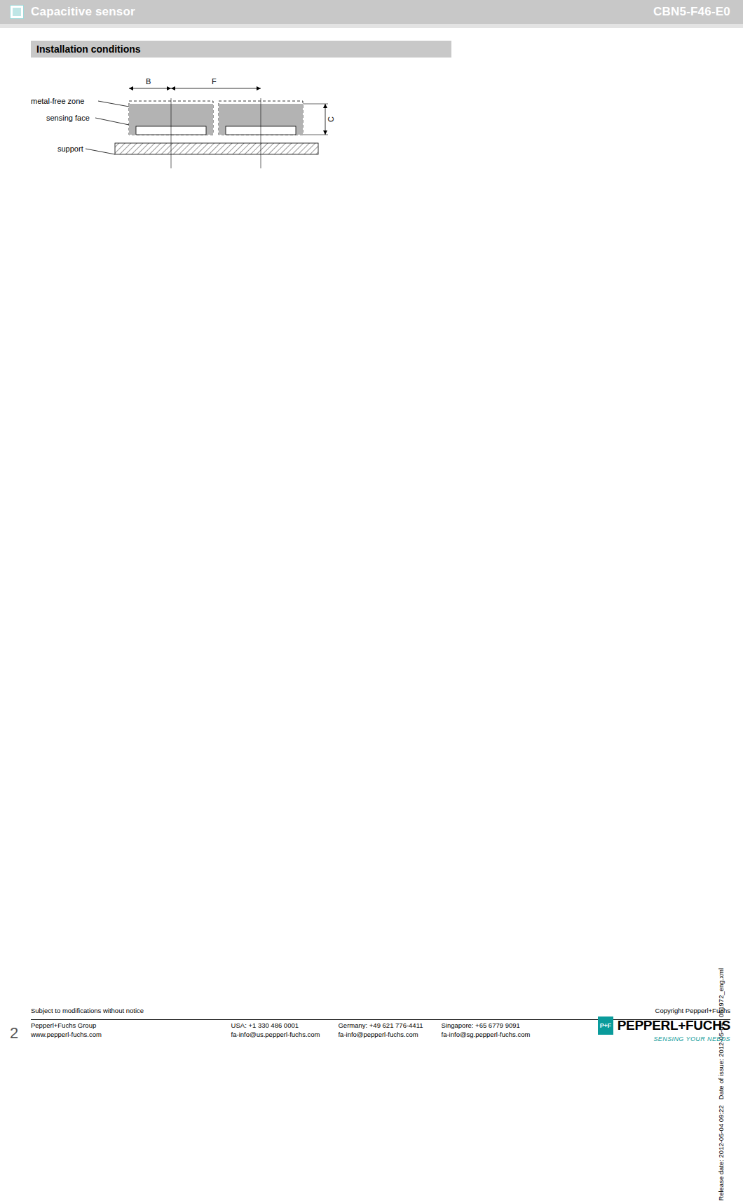Capacitive sensor CBN5-F46-E0
Installation conditions
metal-free zone sensing face support B F C
Release date: 2012-05-04 09:22 Date of issue: 2012-05-04 051972_eng.xml
Subject to modifications without notice
Copyright Pepperl+Fuchs
Pepperl+Fuchs Group
www.pepperl-fuchs.com
USA: +1 330 486 0001
fa-info@us.pepperl-fuchs.com
Germany: +49 621 776-4411
fa-info@pepperl-fuchs.com
Singapore: +65 6779 9091
fa-info@sg.pepperl-fuchs.com
2
P+FPEPPERL+FUCHS
SENSING YOUR NEEDS